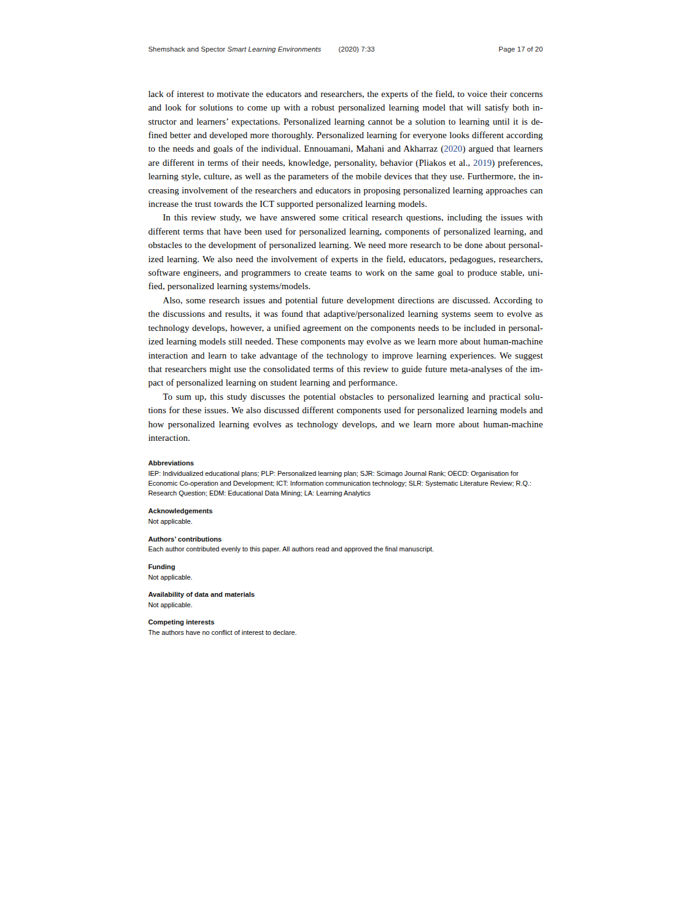Shemshack and Spector Smart Learning Environments (2020) 7:33
Page 17 of 20
lack of interest to motivate the educators and researchers, the experts of the field, to voice their concerns and look for solutions to come up with a robust personalized learning model that will satisfy both instructor and learners’ expectations. Personalized learning cannot be a solution to learning until it is defined better and developed more thoroughly. Personalized learning for everyone looks different according to the needs and goals of the individual. Ennouamani, Mahani and Akharraz (2020) argued that learners are different in terms of their needs, knowledge, personality, behavior (Pliakos et al., 2019) preferences, learning style, culture, as well as the parameters of the mobile devices that they use. Furthermore, the increasing involvement of the researchers and educators in proposing personalized learning approaches can increase the trust towards the ICT supported personalized learning models.
In this review study, we have answered some critical research questions, including the issues with different terms that have been used for personalized learning, components of personalized learning, and obstacles to the development of personalized learning. We need more research to be done about personalized learning. We also need the involvement of experts in the field, educators, pedagogues, researchers, software engineers, and programmers to create teams to work on the same goal to produce stable, unified, personalized learning systems/models.
Also, some research issues and potential future development directions are discussed. According to the discussions and results, it was found that adaptive/personalized learning systems seem to evolve as technology develops, however, a unified agreement on the components needs to be included in personalized learning models still needed. These components may evolve as we learn more about human-machine interaction and learn to take advantage of the technology to improve learning experiences. We suggest that researchers might use the consolidated terms of this review to guide future meta-analyses of the impact of personalized learning on student learning and performance.
To sum up, this study discusses the potential obstacles to personalized learning and practical solutions for these issues. We also discussed different components used for personalized learning models and how personalized learning evolves as technology develops, and we learn more about human-machine interaction.
Abbreviations
IEP: Individualized educational plans; PLP: Personalized learning plan; SJR: Scimago Journal Rank; OECD: Organisation for Economic Co-operation and Development; ICT: Information communication technology; SLR: Systematic Literature Review; R.Q.: Research Question; EDM: Educational Data Mining; LA: Learning Analytics
Acknowledgements
Not applicable.
Authors’ contributions
Each author contributed evenly to this paper. All authors read and approved the final manuscript.
Funding
Not applicable.
Availability of data and materials
Not applicable.
Competing interests
The authors have no conflict of interest to declare.